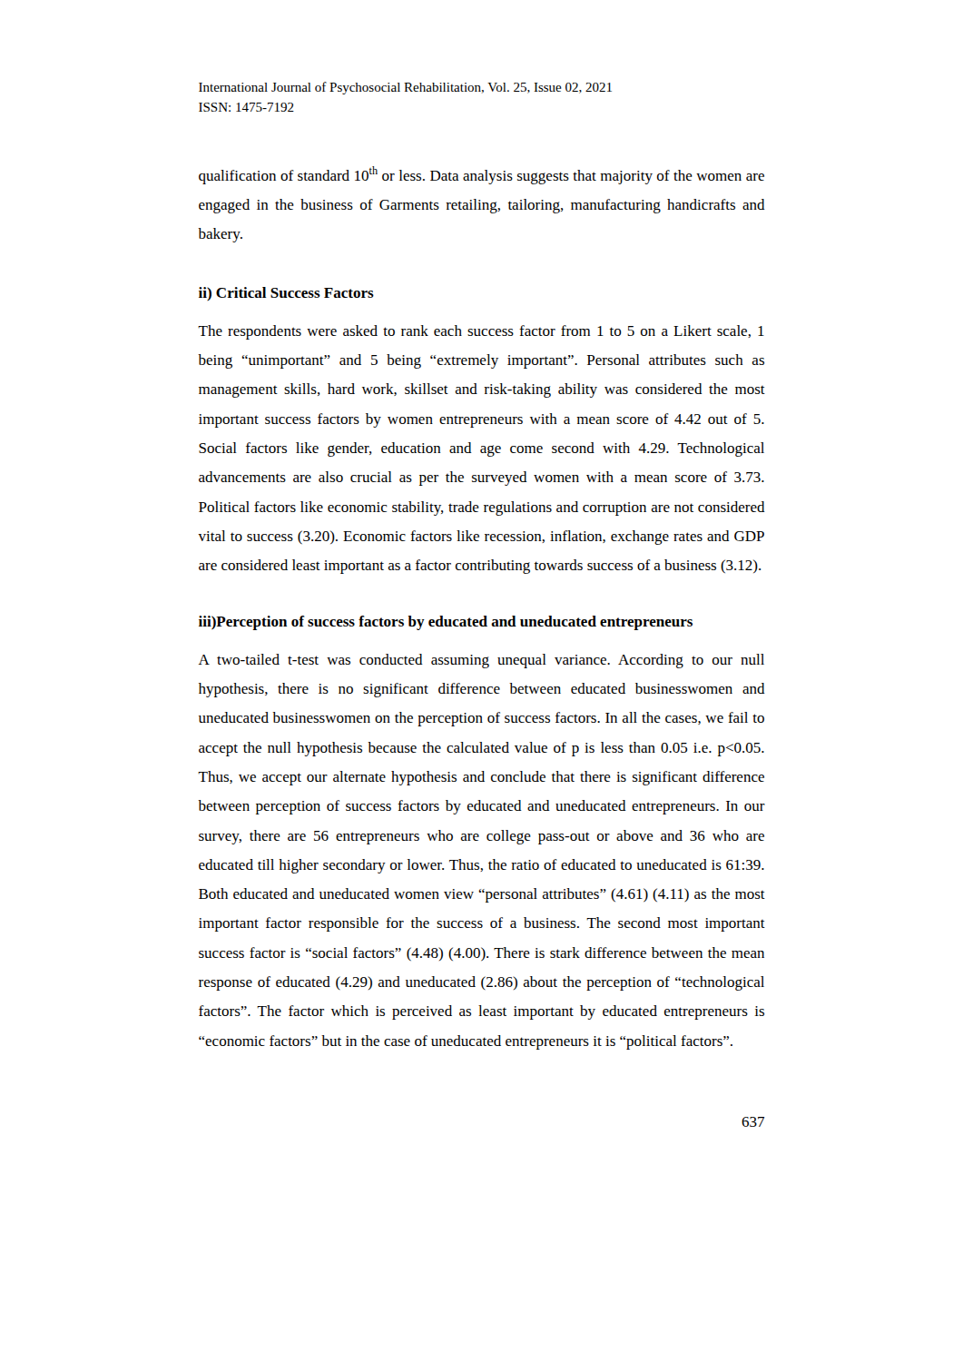International Journal of Psychosocial Rehabilitation, Vol. 25, Issue 02, 2021
ISSN: 1475-7192
qualification of standard 10th or less. Data analysis suggests that majority of the women are engaged in the business of Garments retailing, tailoring, manufacturing handicrafts and bakery.
ii) Critical Success Factors
The respondents were asked to rank each success factor from 1 to 5 on a Likert scale, 1 being “unimportant” and 5 being “extremely important”. Personal attributes such as management skills, hard work, skillset and risk-taking ability was considered the most important success factors by women entrepreneurs with a mean score of 4.42 out of 5. Social factors like gender, education and age come second with 4.29. Technological advancements are also crucial as per the surveyed women with a mean score of 3.73. Political factors like economic stability, trade regulations and corruption are not considered vital to success (3.20). Economic factors like recession, inflation, exchange rates and GDP are considered least important as a factor contributing towards success of a business (3.12).
iii)Perception of success factors by educated and uneducated entrepreneurs
A two-tailed t-test was conducted assuming unequal variance. According to our null hypothesis, there is no significant difference between educated businesswomen and uneducated businesswomen on the perception of success factors. In all the cases, we fail to accept the null hypothesis because the calculated value of p is less than 0.05 i.e. p<0.05. Thus, we accept our alternate hypothesis and conclude that there is significant difference between perception of success factors by educated and uneducated entrepreneurs. In our survey, there are 56 entrepreneurs who are college pass-out or above and 36 who are educated till higher secondary or lower. Thus, the ratio of educated to uneducated is 61:39. Both educated and uneducated women view “personal attributes” (4.61) (4.11) as the most important factor responsible for the success of a business. The second most important success factor is “social factors” (4.48) (4.00). There is stark difference between the mean response of educated (4.29) and uneducated (2.86) about the perception of “technological factors”. The factor which is perceived as least important by educated entrepreneurs is “economic factors” but in the case of uneducated entrepreneurs it is “political factors”.
637